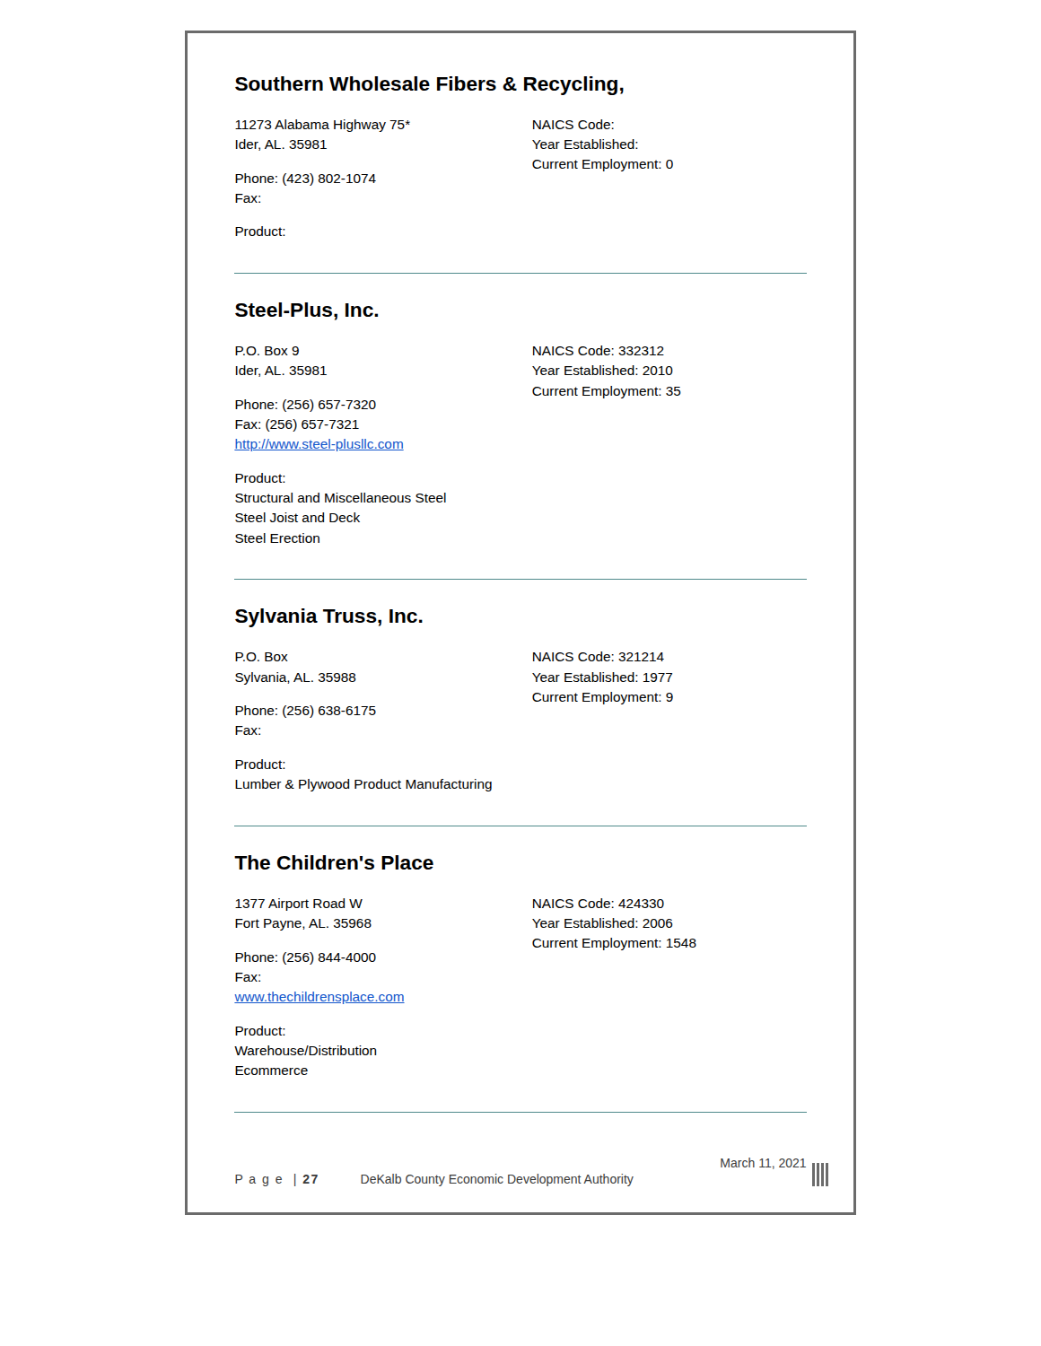Southern Wholesale Fibers & Recycling,
11273 Alabama Highway 75*
Ider, AL. 35981
Phone: (423) 802-1074
Fax:
Product:
NAICS Code:
Year Established:
Current Employment: 0
Steel-Plus, Inc.
P.O. Box 9
Ider, AL. 35981
Phone: (256) 657-7320
Fax: (256) 657-7321
http://www.steel-plusllc.com
Product:
Structural and Miscellaneous Steel
Steel Joist and Deck
Steel Erection
NAICS Code: 332312
Year Established: 2010
Current Employment: 35
Sylvania Truss, Inc.
P.O. Box
Sylvania, AL. 35988
Phone: (256) 638-6175
Fax:
Product:
Lumber & Plywood Product Manufacturing
NAICS Code: 321214
Year Established: 1977
Current Employment: 9
The Children's Place
1377 Airport Road W
Fort Payne, AL. 35968
Phone: (256) 844-4000
Fax:
www.thechildrensplace.com
Product:
Warehouse/Distribution
Ecommerce
NAICS Code: 424330
Year Established: 2006
Current Employment: 1548
March 11, 2021
P a g e | 27
DeKalb County Economic Development Authority